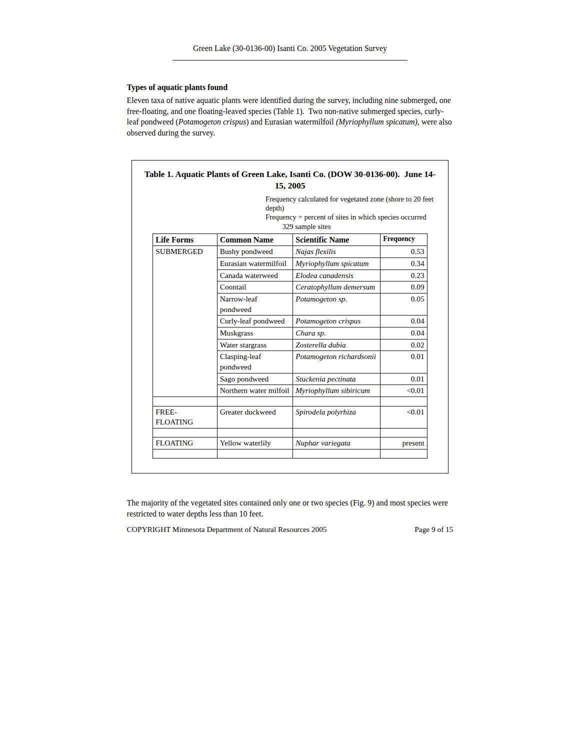Green Lake (30-0136-00) Isanti Co. 2005 Vegetation Survey
Types of aquatic plants found
Eleven taxa of native aquatic plants were identified during the survey, including nine submerged, one free-floating, and one floating-leaved species (Table 1). Two non-native submerged species, curly-leaf pondweed (Potamogeton crispus) and Eurasian watermilfoil (Myriophyllum spicatum), were also observed during the survey.
Table 1. Aquatic Plants of Green Lake, Isanti Co. (DOW 30-0136-00). June 14-15, 2005
Frequency calculated for vegetated zone (shore to 20 feet depth)
Frequency = percent of sites in which species occurred
329 sample sites
| Life Forms | Common Name | Scientific Name | Frequency |
| --- | --- | --- | --- |
| SUBMERGED | Bushy pondweed | Najas flexilis | 0.53 |
| | Eurasian watermilfoil | Myriophyllum spicatum | 0.34 |
| | Canada waterweed | Elodea canadensis | 0.23 |
| | Coontail | Ceratophyllum demersum | 0.09 |
| | Narrow-leaf pondweed | Potamogeton sp. | 0.05 |
| | Curly-leaf pondweed | Potamogeton crispus | 0.04 |
| | Muskgrass | Chara sp. | 0.04 |
| | Water stargrass | Zosterella dubia | 0.02 |
| | Clasping-leaf pondweed | Potamogeton richardsonii | 0.01 |
| | Sago pondweed | Stuckenia pectinata | 0.01 |
| | Northern water milfoil | Myriophyllum sibiricum | <0.01 |
| FREE-FLOATING | Greater duckweed | Spirodela polyrhiza | <0.01 |
| FLOATING | Yellow waterlily | Nuphar variegata | present |
The majority of the vegetated sites contained only one or two species (Fig. 9) and most species were restricted to water depths less than 10 feet.
COPYRIGHT Minnesota Department of Natural Resources 2005 Page 9 of 15